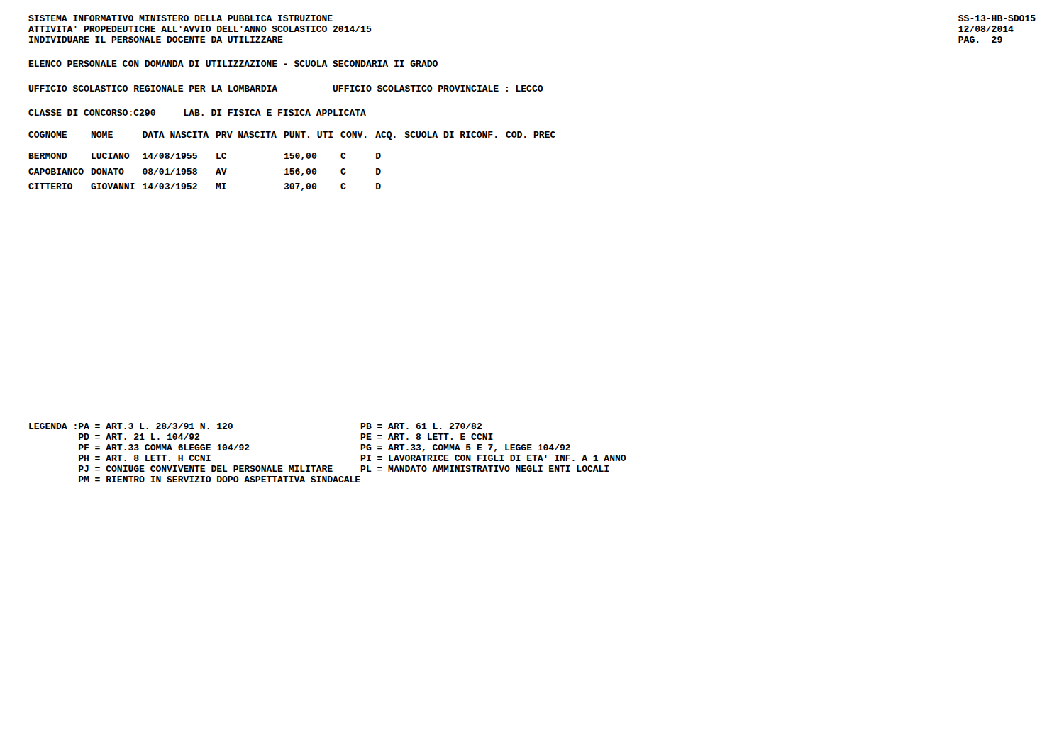SISTEMA INFORMATIVO MINISTERO DELLA PUBBLICA ISTRUZIONE ATTIVITA' PROPEDEUTICHE ALL'AVVIO DELL'ANNO SCOLASTICO 2014/15 INDIVIDUARE IL PERSONALE DOCENTE DA UTILIZZARE
SS-13-HB-SDO15 12/08/2014 PAG. 29
ELENCO PERSONALE CON DOMANDA DI UTILIZZAZIONE - SCUOLA SECONDARIA II GRADO
UFFICIO SCOLASTICO REGIONALE PER LA LOMBARDIA UFFICIO SCOLASTICO PROVINCIALE : LECCO
CLASSE DI CONCORSO:C290 LAB. DI FISICA E FISICA APPLICATA
| COGNOME | NOME | DATA NASCITA | PRV NASCITA | PUNT. UTI | CONV. | ACQ. | SCUOLA DI RICONF. | COD. PREC |
| --- | --- | --- | --- | --- | --- | --- | --- | --- |
| BERMOND | LUCIANO | 14/08/1955 | LC | 150,00 | C | D | | |
| CAPOBIANCO | DONATO | 08/01/1958 | AV | 156,00 | C | D | | |
| CITTERIO | GIOVANNI | 14/03/1952 | MI | 307,00 | C | D | | |
| LEGENDA : | PA = ART.3 L. 28/3/91 N. 120 PD = ART. 21 L. 104/92 PF = ART.33 COMMA 6LEGGE 104/92 PH = ART. 8 LETT. H CCNI PJ = CONIUGE CONVIVENTE DEL PERSONALE MILITARE PM = RIENTRO IN SERVIZIO DOPO ASPETTATIVA SINDACALE | PB = ART. 61 L. 270/82 PE = ART. 8 LETT. E CCNI PG = ART.33, COMMA 5 E 7, LEGGE 104/92 PI = LAVORATRICE CON FIGLI DI ETA' INF. A 1 ANNO PL = MANDATO AMMINISTRATIVO NEGLI ENTI LOCALI |